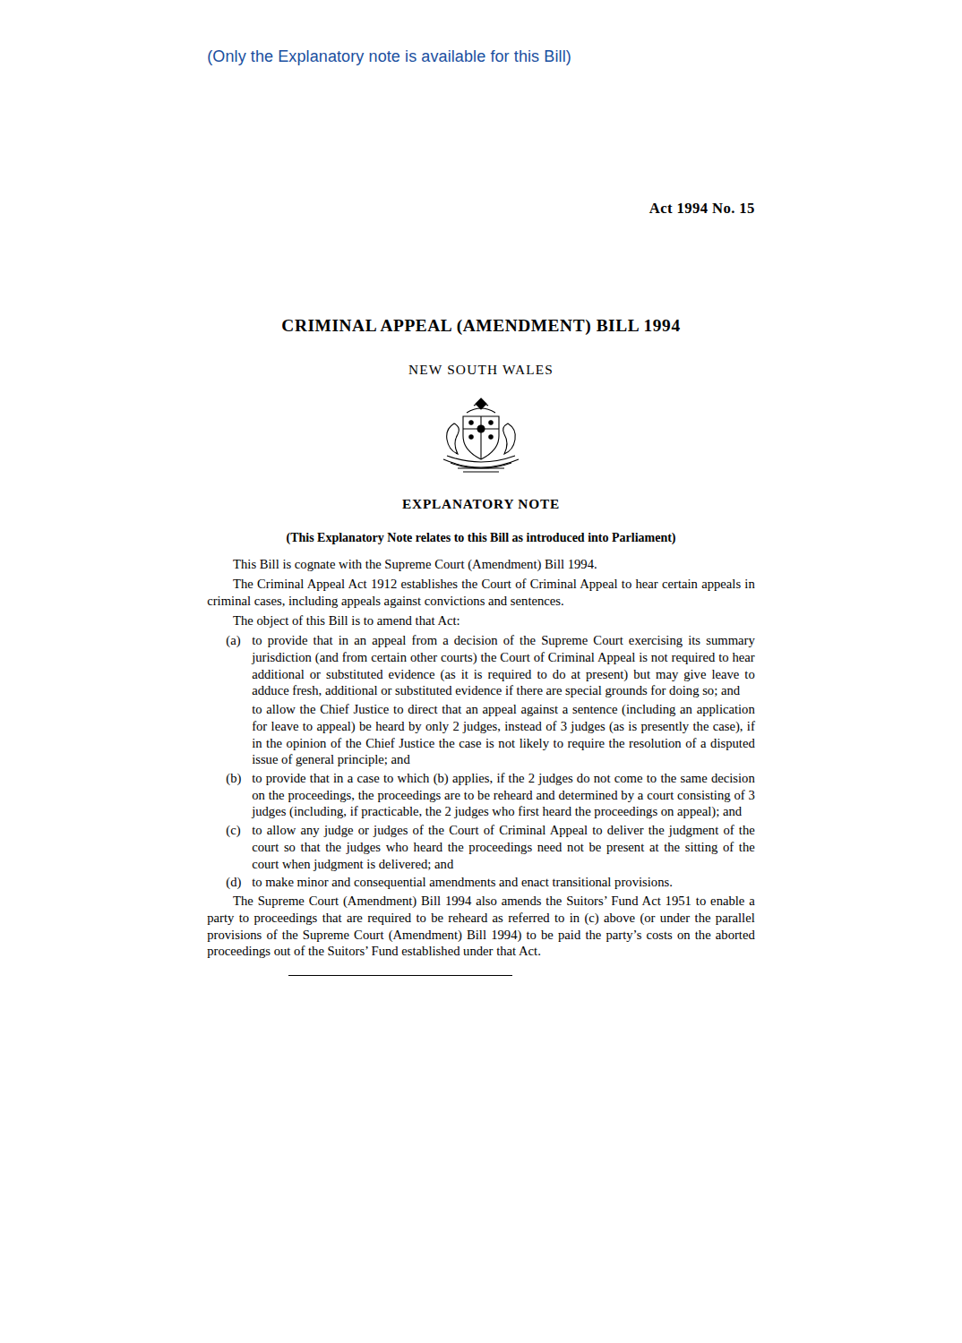(Only the Explanatory note is available for this Bill)
Act 1994 No. 15
CRIMINAL APPEAL (AMENDMENT) BILL 1994
NEW SOUTH WALES
Coat of arms of New South Wales
EXPLANATORY NOTE
(This Explanatory Note relates to this Bill as introduced into Parliament)
This Bill is cognate with the Supreme Court (Amendment) Bill 1994.
The Criminal Appeal Act 1912 establishes the Court of Criminal Appeal to hear certain appeals in criminal cases, including appeals against convictions and sentences.
The object of this Bill is to amend that Act:
(a)
to provide that in an appeal from a decision of the Supreme Court exercising its summary jurisdiction (and from certain other courts) the Court of Criminal Appeal is not required to hear additional or substituted evidence (as it is required to do at present) but may give leave to adduce fresh, additional or substituted evidence if there are special grounds for doing so; and
to allow the Chief Justice to direct that an appeal against a sentence (including an application for leave to appeal) be heard by only 2 judges, instead of 3 judges (as is presently the case), if in the opinion of the Chief Justice the case is not likely to require the resolution of a disputed issue of general principle; and
(b)
to provide that in a case to which (b) applies, if the 2 judges do not come to the same decision on the proceedings, the proceedings are to be reheard and determined by a court consisting of 3 judges (including, if practicable, the 2 judges who first heard the proceedings on appeal); and
(c)
to allow any judge or judges of the Court of Criminal Appeal to deliver the judgment of the court so that the judges who heard the proceedings need not be present at the sitting of the court when judgment is delivered; and
(d)
to make minor and consequential amendments and enact transitional provisions.
The Supreme Court (Amendment) Bill 1994 also amends the Suitors’ Fund Act 1951 to enable a party to proceedings that are required to be reheard as referred to in (c) above (or under the parallel provisions of the Supreme Court (Amendment) Bill 1994) to be paid the party’s costs on the aborted proceedings out of the Suitors’ Fund established under that Act.